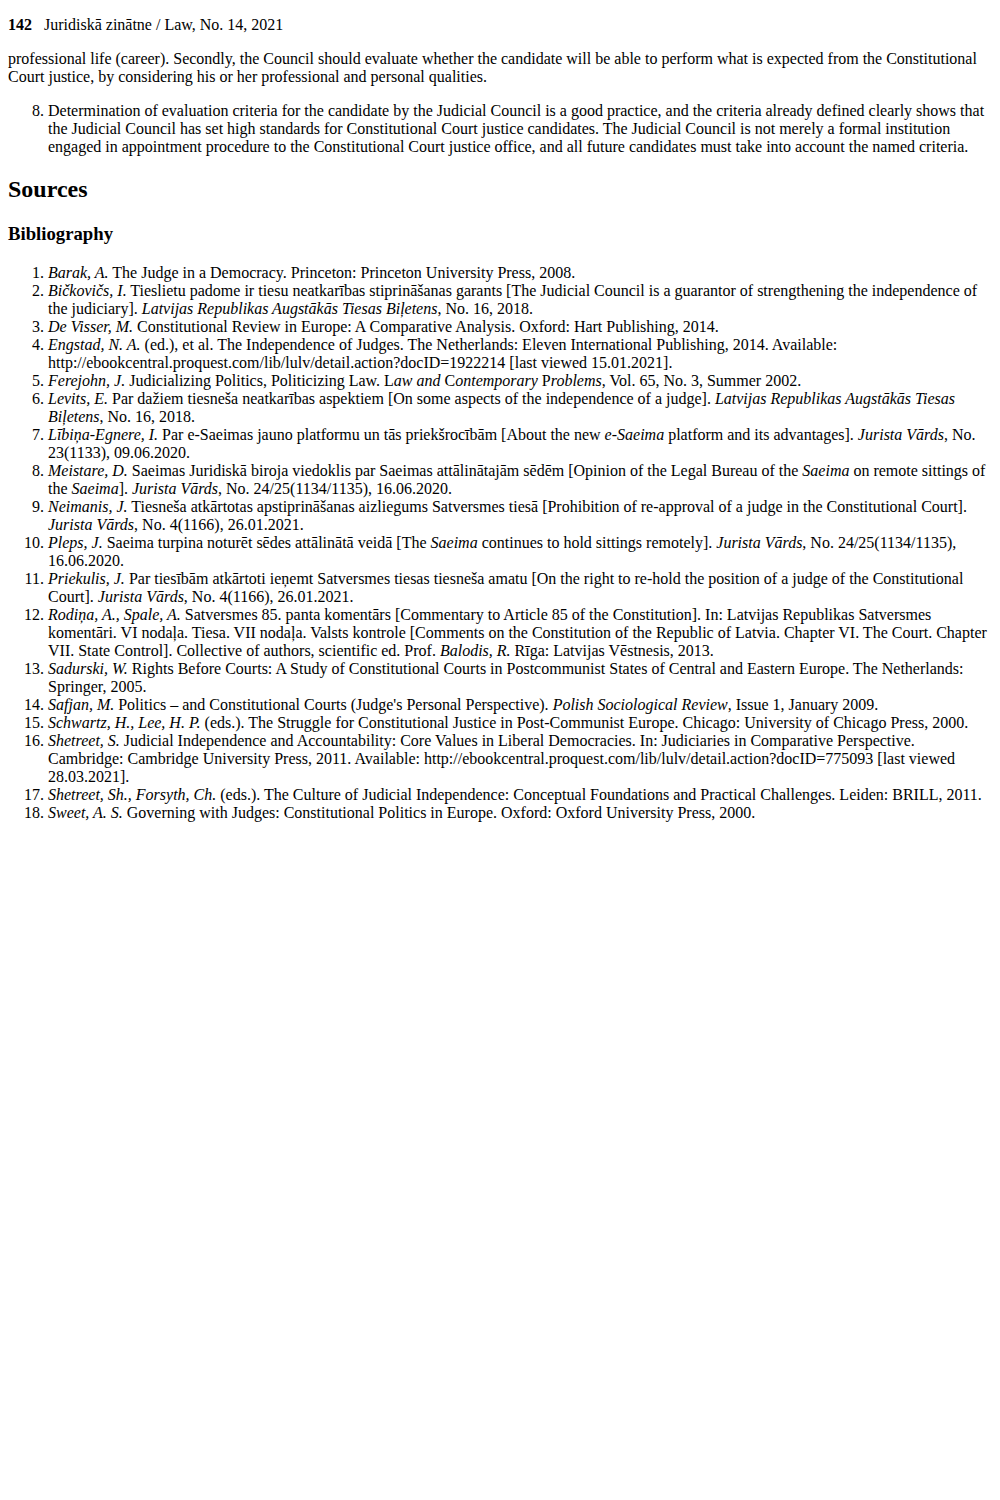142 Juridiskā zinātne / Law, No. 14, 2021
professional life (career). Secondly, the Council should evaluate whether the candidate will be able to perform what is expected from the Constitutional Court justice, by considering his or her professional and personal qualities.
Determination of evaluation criteria for the candidate by the Judicial Council is a good practice, and the criteria already defined clearly shows that the Judicial Council has set high standards for Constitutional Court justice candidates. The Judicial Council is not merely a formal institution engaged in appointment procedure to the Constitutional Court justice office, and all future candidates must take into account the named criteria.
Sources
Bibliography
Barak, A. The Judge in a Democracy. Princeton: Princeton University Press, 2008.
Bičkovičs, I. Tieslietu padome ir tiesu neatkarības stiprināšanas garants [The Judicial Council is a guarantor of strengthening the independence of the judiciary]. Latvijas Republikas Augstākās Tiesas Biļetens, No. 16, 2018.
De Visser, M. Constitutional Review in Europe: A Comparative Analysis. Oxford: Hart Publishing, 2014.
Engstad, N. A. (ed.), et al. The Independence of Judges. The Netherlands: Eleven International Publishing, 2014. Available: http://ebookcentral.proquest.com/lib/lulv/detail.action?docID=1922214 [last viewed 15.01.2021].
Ferejohn, J. Judicializing Politics, Politicizing Law. Law and Contemporary Problems, Vol. 65, No. 3, Summer 2002.
Levits, E. Par dažiem tiesneša neatkarības aspektiem [On some aspects of the independence of a judge]. Latvijas Republikas Augstākās Tiesas Biļetens, No. 16, 2018.
Lībiņa-Egnere, I. Par e-Saeimas jauno platformu un tās priekšrocībām [About the new e-Saeima platform and its advantages]. Jurista Vārds, No. 23(1133), 09.06.2020.
Meistare, D. Saeimas Juridiskā biroja viedoklis par Saeimas attālinātajām sēdēm [Opinion of the Legal Bureau of the Saeima on remote sittings of the Saeima]. Jurista Vārds, No. 24/25(1134/1135), 16.06.2020.
Neimanis, J. Tiesneša atkārtotas apstiprināšanas aizliegums Satversmes tiesā [Prohibition of re-approval of a judge in the Constitutional Court]. Jurista Vārds, No. 4(1166), 26.01.2021.
Pleps, J. Saeima turpina noturēt sēdes attālinātā veidā [The Saeima continues to hold sittings remotely]. Jurista Vārds, No. 24/25(1134/1135), 16.06.2020.
Priekulis, J. Par tiesībām atkārtoti ieņemt Satversmes tiesas tiesneša amatu [On the right to re-hold the position of a judge of the Constitutional Court]. Jurista Vārds, No. 4(1166), 26.01.2021.
Rodiņa, A., Spale, A. Satversmes 85. panta komentārs [Commentary to Article 85 of the Constitution]. In: Latvijas Republikas Satversmes komentāri. VI nodaļa. Tiesa. VII nodaļa. Valsts kontrole [Comments on the Constitution of the Republic of Latvia. Chapter VI. The Court. Chapter VII. State Control]. Collective of authors, scientific ed. Prof. Balodis, R. Rīga: Latvijas Vēstnesis, 2013.
Sadurski, W. Rights Before Courts: A Study of Constitutional Courts in Postcommunist States of Central and Eastern Europe. The Netherlands: Springer, 2005.
Safjan, M. Politics – and Constitutional Courts (Judge's Personal Perspective). Polish Sociological Review, Issue 1, January 2009.
Schwartz, H., Lee, H. P. (eds.). The Struggle for Constitutional Justice in Post-Communist Europe. Chicago: University of Chicago Press, 2000.
Shetreet, S. Judicial Independence and Accountability: Core Values in Liberal Democracies. In: Judiciaries in Comparative Perspective. Cambridge: Cambridge University Press, 2011. Available: http://ebookcentral.proquest.com/lib/lulv/detail.action?docID=775093 [last viewed 28.03.2021].
Shetreet, Sh., Forsyth, Ch. (eds.). The Culture of Judicial Independence: Conceptual Foundations and Practical Challenges. Leiden: BRILL, 2011.
Sweet, A. S. Governing with Judges: Constitutional Politics in Europe. Oxford: Oxford University Press, 2000.